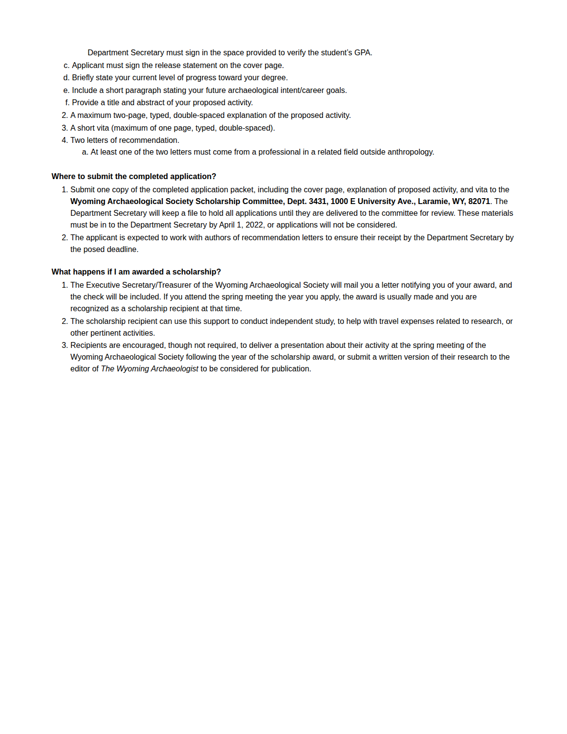Department Secretary must sign in the space provided to verify the student’s GPA.
Applicant must sign the release statement on the cover page.
Briefly state your current level of progress toward your degree.
Include a short paragraph stating your future archaeological intent/career goals.
Provide a title and abstract of your proposed activity.
A maximum two-page, typed, double-spaced explanation of the proposed activity.
A short vita (maximum of one page, typed, double-spaced).
Two letters of recommendation.
At least one of the two letters must come from a professional in a related field outside anthropology.
Where to submit the completed application?
Submit one copy of the completed application packet, including the cover page, explanation of proposed activity, and vita to the Wyoming Archaeological Society Scholarship Committee, Dept. 3431, 1000 E University Ave., Laramie, WY, 82071. The Department Secretary will keep a file to hold all applications until they are delivered to the committee for review. These materials must be in to the Department Secretary by April 1, 2022, or applications will not be considered.
The applicant is expected to work with authors of recommendation letters to ensure their receipt by the Department Secretary by the posed deadline.
What happens if I am awarded a scholarship?
The Executive Secretary/Treasurer of the Wyoming Archaeological Society will mail you a letter notifying you of your award, and the check will be included. If you attend the spring meeting the year you apply, the award is usually made and you are recognized as a scholarship recipient at that time.
The scholarship recipient can use this support to conduct independent study, to help with travel expenses related to research, or other pertinent activities.
Recipients are encouraged, though not required, to deliver a presentation about their activity at the spring meeting of the Wyoming Archaeological Society following the year of the scholarship award, or submit a written version of their research to the editor of The Wyoming Archaeologist to be considered for publication.